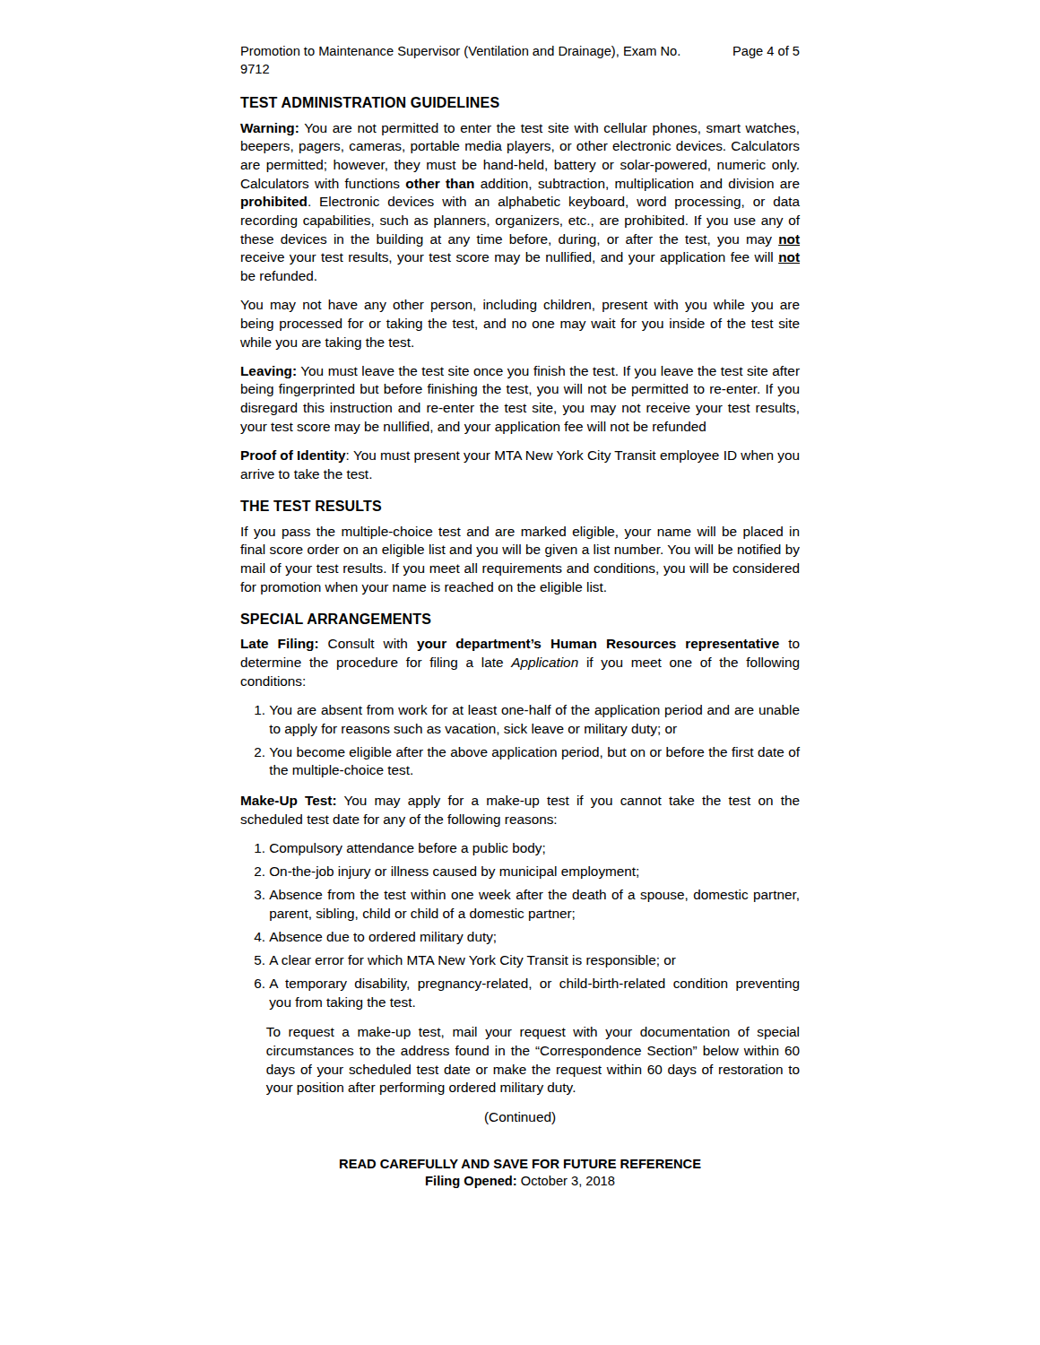Promotion to Maintenance Supervisor (Ventilation and Drainage), Exam No. 9712
Page 4 of 5
TEST ADMINISTRATION GUIDELINES
Warning: You are not permitted to enter the test site with cellular phones, smart watches, beepers, pagers, cameras, portable media players, or other electronic devices. Calculators are permitted; however, they must be hand-held, battery or solar-powered, numeric only. Calculators with functions other than addition, subtraction, multiplication and division are prohibited. Electronic devices with an alphabetic keyboard, word processing, or data recording capabilities, such as planners, organizers, etc., are prohibited. If you use any of these devices in the building at any time before, during, or after the test, you may not receive your test results, your test score may be nullified, and your application fee will not be refunded.
You may not have any other person, including children, present with you while you are being processed for or taking the test, and no one may wait for you inside of the test site while you are taking the test.
Leaving: You must leave the test site once you finish the test. If you leave the test site after being fingerprinted but before finishing the test, you will not be permitted to re-enter. If you disregard this instruction and re-enter the test site, you may not receive your test results, your test score may be nullified, and your application fee will not be refunded
Proof of Identity: You must present your MTA New York City Transit employee ID when you arrive to take the test.
THE TEST RESULTS
If you pass the multiple-choice test and are marked eligible, your name will be placed in final score order on an eligible list and you will be given a list number. You will be notified by mail of your test results. If you meet all requirements and conditions, you will be considered for promotion when your name is reached on the eligible list.
SPECIAL ARRANGEMENTS
Late Filing: Consult with your department’s Human Resources representative to determine the procedure for filing a late Application if you meet one of the following conditions:
You are absent from work for at least one-half of the application period and are unable to apply for reasons such as vacation, sick leave or military duty; or
You become eligible after the above application period, but on or before the first date of the multiple-choice test.
Make-Up Test: You may apply for a make-up test if you cannot take the test on the scheduled test date for any of the following reasons:
Compulsory attendance before a public body;
On-the-job injury or illness caused by municipal employment;
Absence from the test within one week after the death of a spouse, domestic partner, parent, sibling, child or child of a domestic partner;
Absence due to ordered military duty;
A clear error for which MTA New York City Transit is responsible; or
A temporary disability, pregnancy-related, or child-birth-related condition preventing you from taking the test.
To request a make-up test, mail your request with your documentation of special circumstances to the address found in the “Correspondence Section” below within 60 days of your scheduled test date or make the request within 60 days of restoration to your position after performing ordered military duty.
(Continued)
READ CAREFULLY AND SAVE FOR FUTURE REFERENCE
Filing Opened: October 3, 2018